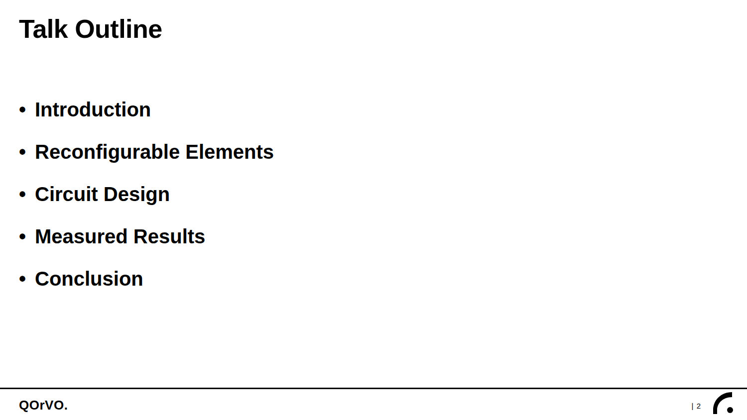Talk Outline
Introduction
Reconfigurable Elements
Circuit Design
Measured Results
Conclusion
QOrVO.
| 2